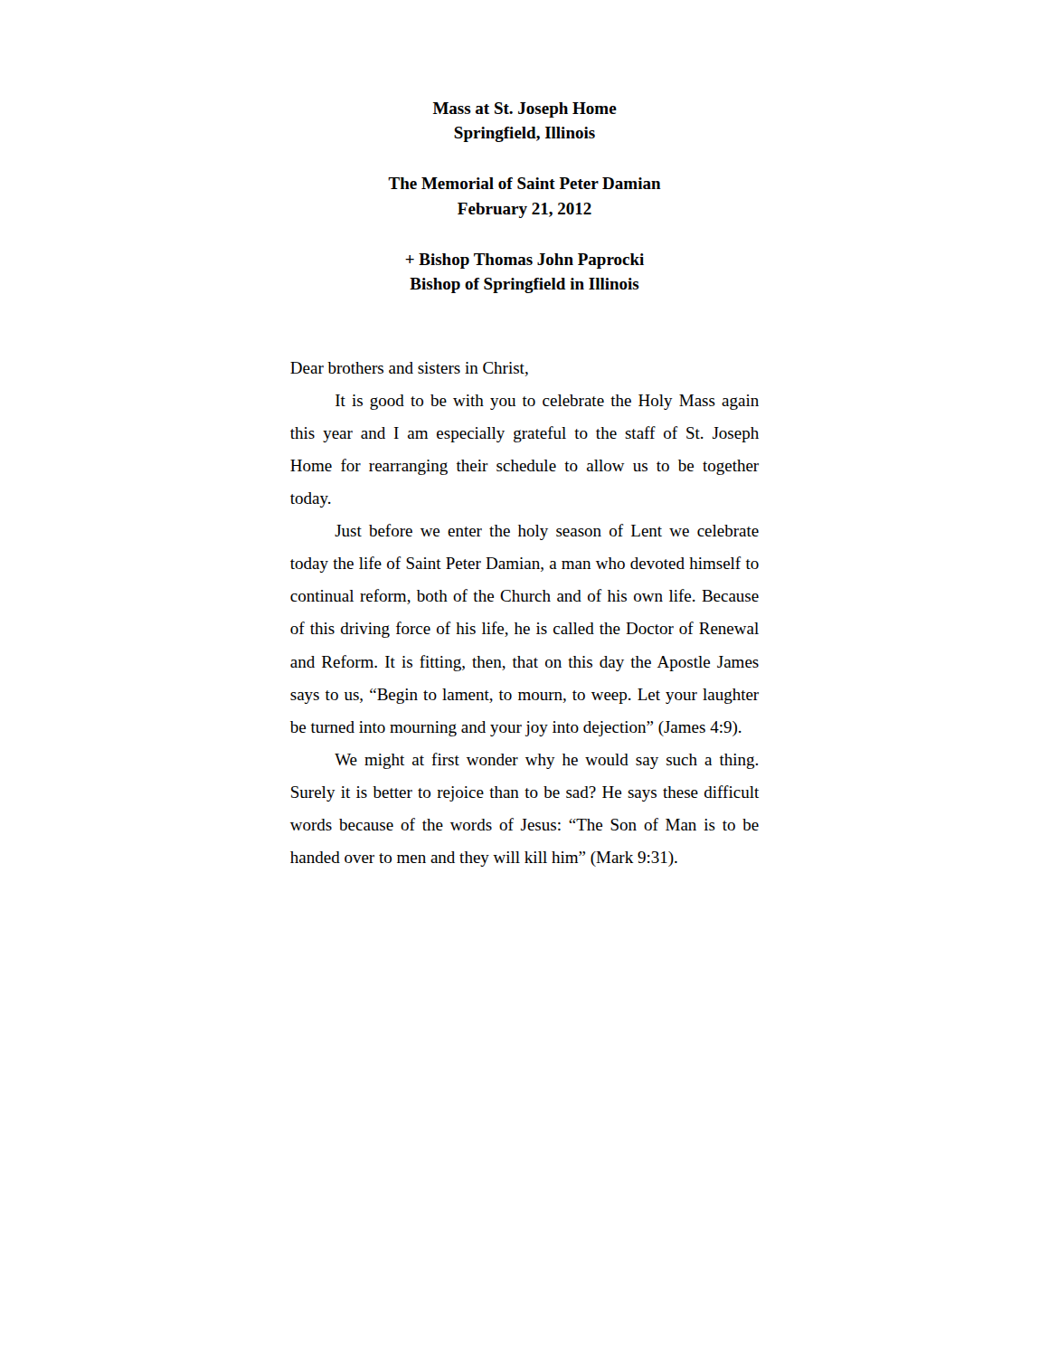Mass at St. Joseph Home
Springfield, Illinois
The Memorial of Saint Peter Damian
February 21, 2012
+ Bishop Thomas John Paprocki
Bishop of Springfield in Illinois
Dear brothers and sisters in Christ,
It is good to be with you to celebrate the Holy Mass again this year and I am especially grateful to the staff of St. Joseph Home for rearranging their schedule to allow us to be together today.
Just before we enter the holy season of Lent we celebrate today the life of Saint Peter Damian, a man who devoted himself to continual reform, both of the Church and of his own life. Because of this driving force of his life, he is called the Doctor of Renewal and Reform. It is fitting, then, that on this day the Apostle James says to us, “Begin to lament, to mourn, to weep. Let your laughter be turned into mourning and your joy into dejection” (James 4:9).
We might at first wonder why he would say such a thing. Surely it is better to rejoice than to be sad? He says these difficult words because of the words of Jesus: “The Son of Man is to be handed over to men and they will kill him” (Mark 9:31).